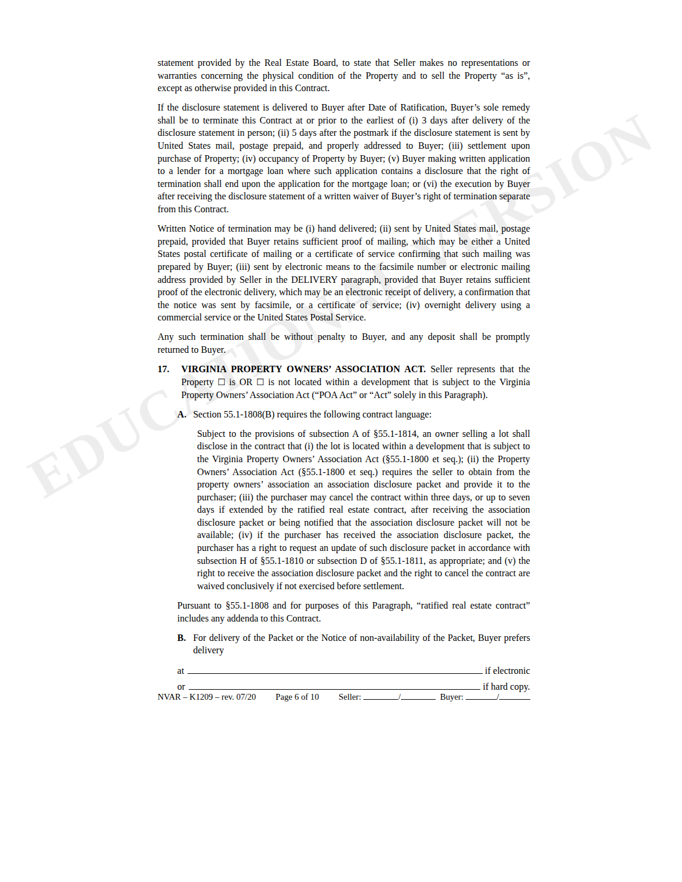EDUCATIONAL VERSION
statement provided by the Real Estate Board, to state that Seller makes no representations or warranties concerning the physical condition of the Property and to sell the Property “as is”, except as otherwise provided in this Contract.
If the disclosure statement is delivered to Buyer after Date of Ratification, Buyer’s sole remedy shall be to terminate this Contract at or prior to the earliest of (i) 3 days after delivery of the disclosure statement in person; (ii) 5 days after the postmark if the disclosure statement is sent by United States mail, postage prepaid, and properly addressed to Buyer; (iii) settlement upon purchase of Property; (iv) occupancy of Property by Buyer; (v) Buyer making written application to a lender for a mortgage loan where such application contains a disclosure that the right of termination shall end upon the application for the mortgage loan; or (vi) the execution by Buyer after receiving the disclosure statement of a written waiver of Buyer’s right of termination separate from this Contract.
Written Notice of termination may be (i) hand delivered; (ii) sent by United States mail, postage prepaid, provided that Buyer retains sufficient proof of mailing, which may be either a United States postal certificate of mailing or a certificate of service confirming that such mailing was prepared by Buyer; (iii) sent by electronic means to the facsimile number or electronic mailing address provided by Seller in the DELIVERY paragraph, provided that Buyer retains sufficient proof of the electronic delivery, which may be an electronic receipt of delivery, a confirmation that the notice was sent by facsimile, or a certificate of service; (iv) overnight delivery using a commercial service or the United States Postal Service.
Any such termination shall be without penalty to Buyer, and any deposit shall be promptly returned to Buyer.
17.
VIRGINIA PROPERTY OWNERS’ ASSOCIATION ACT. Seller represents that the Property ☐ is OR ☐ is not located within a development that is subject to the Virginia Property Owners’ Association Act (“POA Act” or “Act” solely in this Paragraph).
A.
Section 55.1-1808(B) requires the following contract language:
Subject to the provisions of subsection A of §55.1-1814, an owner selling a lot shall disclose in the contract that (i) the lot is located within a development that is subject to the Virginia Property Owners’ Association Act (§55.1-1800 et seq.); (ii) the Property Owners’ Association Act (§55.1-1800 et seq.) requires the seller to obtain from the property owners’ association an association disclosure packet and provide it to the purchaser; (iii) the purchaser may cancel the contract within three days, or up to seven days if extended by the ratified real estate contract, after receiving the association disclosure packet or being notified that the association disclosure packet will not be available; (iv) if the purchaser has received the association disclosure packet, the purchaser has a right to request an update of such disclosure packet in accordance with subsection H of §55.1-1810 or subsection D of §55.1-1811, as appropriate; and (v) the right to receive the association disclosure packet and the right to cancel the contract are waived conclusively if not exercised before settlement.
Pursuant to §55.1-1808 and for purposes of this Paragraph, “ratified real estate contract” includes any addenda to this Contract.
B.
For delivery of the Packet or the Notice of non-availability of the Packet, Buyer prefers delivery
at if electronic
or if hard copy.
NVAR – K1209 – rev. 07/20
Page 6 of 10
Seller: / Buyer: /